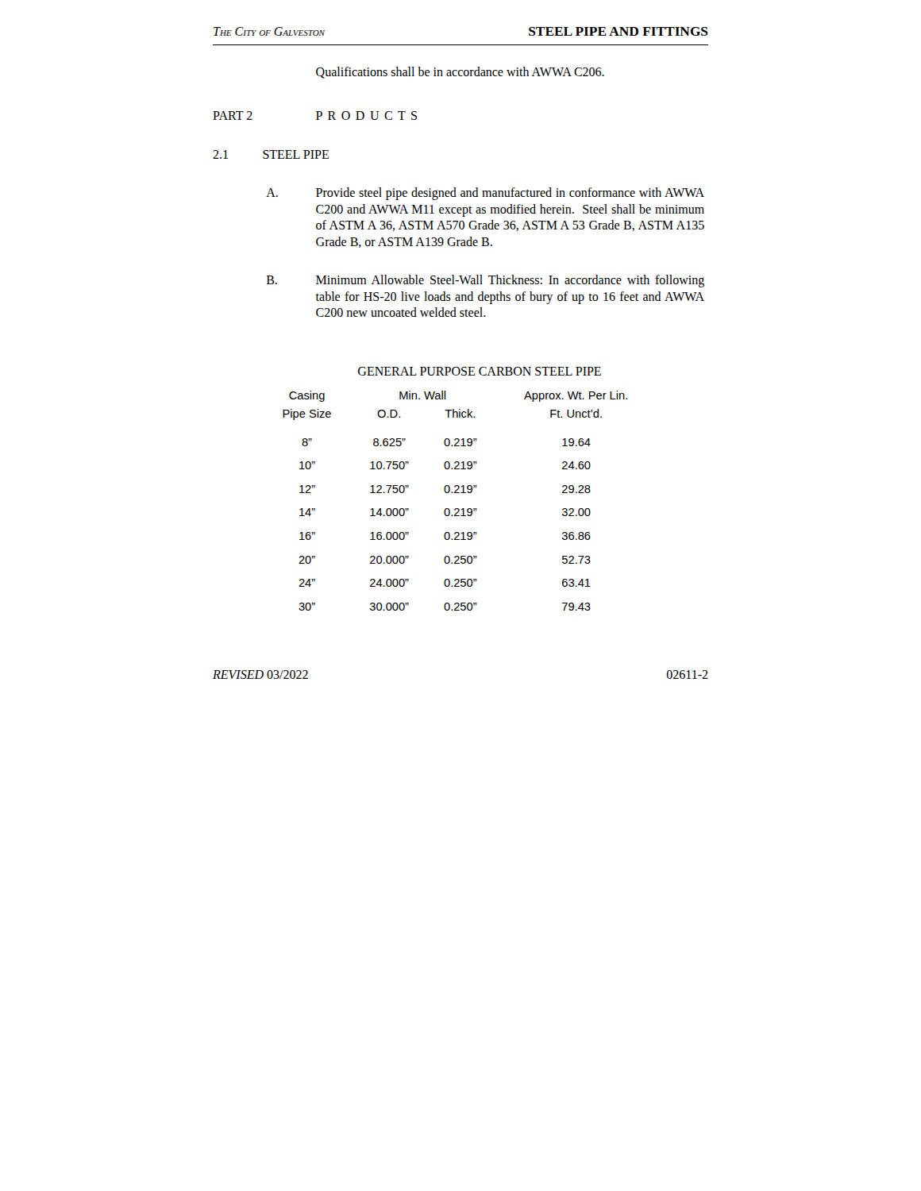The City of Galveston
STEEL PIPE AND FITTINGS
Qualifications shall be in accordance with AWWA C206.
PART 2
P R O D U C T S
2.1
STEEL PIPE
A.
Provide steel pipe designed and manufactured in conformance with AWWA C200 and AWWA M11 except as modified herein. Steel shall be minimum of ASTM A 36, ASTM A570 Grade 36, ASTM A 53 Grade B, ASTM A135 Grade B, or ASTM A139 Grade B.
B.
Minimum Allowable Steel-Wall Thickness: In accordance with following table for HS-20 live loads and depths of bury of up to 16 feet and AWWA C200 new uncoated welded steel.
GENERAL PURPOSE CARBON STEEL PIPE
| Casing | Min. Wall | Approx. Wt. Per Lin. |
| Pipe Size | O.D. | Thick. | Ft. Unct’d. |
| 8” | 8.625” | 0.219” | 19.64 |
| 10” | 10.750” | 0.219” | 24.60 |
| 12” | 12.750” | 0.219” | 29.28 |
| 14” | 14.000” | 0.219” | 32.00 |
| 16” | 16.000” | 0.219” | 36.86 |
| 20” | 20.000” | 0.250” | 52.73 |
| 24” | 24.000” | 0.250” | 63.41 |
| 30” | 30.000” | 0.250” | 79.43 |
REVISED 03/2022
02611-2